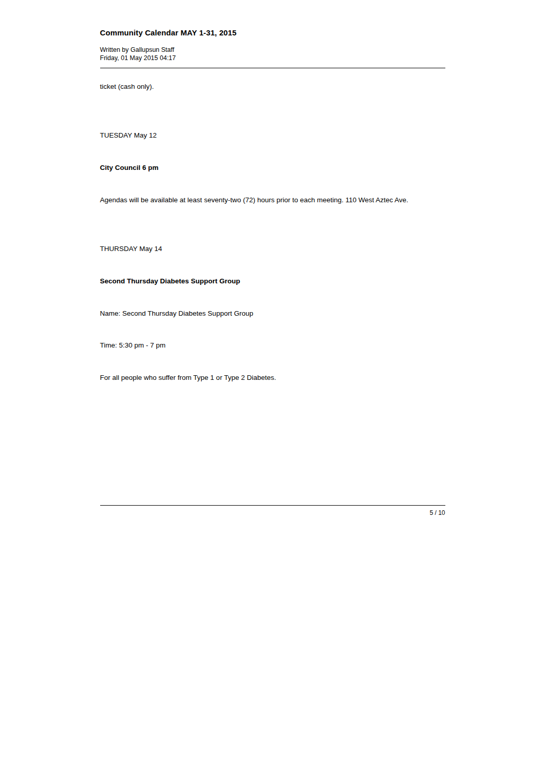Community Calendar MAY 1-31, 2015
Written by Gallupsun Staff
Friday, 01 May 2015 04:17
ticket (cash only).
TUESDAY May 12
City Council 6 pm
Agendas will be available at least seventy-two (72) hours prior to each meeting. 110 West Aztec Ave.
THURSDAY May 14
Second Thursday Diabetes Support Group
Name: Second Thursday Diabetes Support Group
Time: 5:30 pm - 7 pm
For all people who suffer from Type 1 or Type 2 Diabetes.
5 / 10